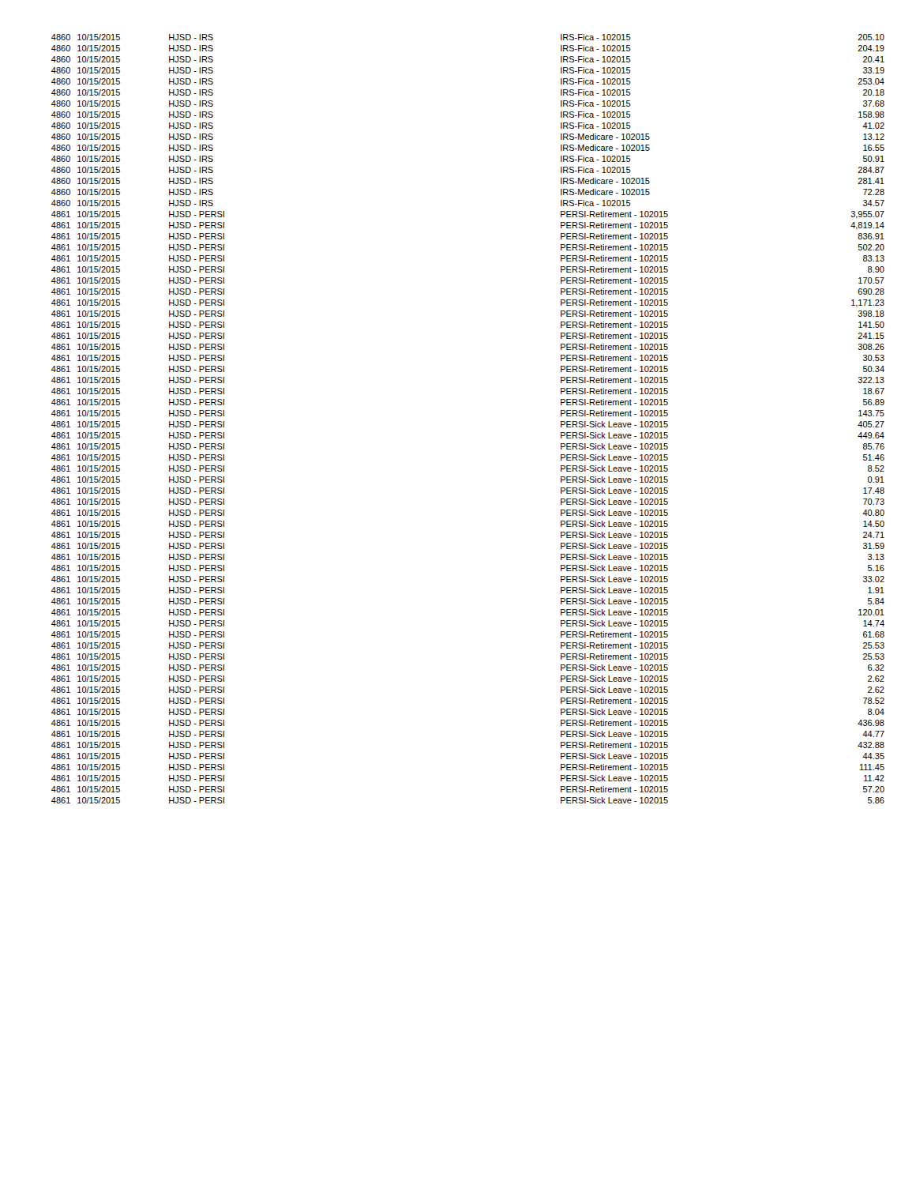| 4860 | 10/15/2015 | HJSD - IRS | | IRS-Fica - 102015 | 205.10 |
| 4860 | 10/15/2015 | HJSD - IRS | | IRS-Fica - 102015 | 204.19 |
| 4860 | 10/15/2015 | HJSD - IRS | | IRS-Fica - 102015 | 20.41 |
| 4860 | 10/15/2015 | HJSD - IRS | | IRS-Fica - 102015 | 33.19 |
| 4860 | 10/15/2015 | HJSD - IRS | | IRS-Fica - 102015 | 253.04 |
| 4860 | 10/15/2015 | HJSD - IRS | | IRS-Fica - 102015 | 20.18 |
| 4860 | 10/15/2015 | HJSD - IRS | | IRS-Fica - 102015 | 37.68 |
| 4860 | 10/15/2015 | HJSD - IRS | | IRS-Fica - 102015 | 158.98 |
| 4860 | 10/15/2015 | HJSD - IRS | | IRS-Fica - 102015 | 41.02 |
| 4860 | 10/15/2015 | HJSD - IRS | | IRS-Medicare - 102015 | 13.12 |
| 4860 | 10/15/2015 | HJSD - IRS | | IRS-Medicare - 102015 | 16.55 |
| 4860 | 10/15/2015 | HJSD - IRS | | IRS-Fica - 102015 | 50.91 |
| 4860 | 10/15/2015 | HJSD - IRS | | IRS-Fica - 102015 | 284.87 |
| 4860 | 10/15/2015 | HJSD - IRS | | IRS-Medicare - 102015 | 281.41 |
| 4860 | 10/15/2015 | HJSD - IRS | | IRS-Medicare - 102015 | 72.28 |
| 4860 | 10/15/2015 | HJSD - IRS | | IRS-Fica - 102015 | 34.57 |
| 4861 | 10/15/2015 | HJSD - PERSI | | PERSI-Retirement - 102015 | 3,955.07 |
| 4861 | 10/15/2015 | HJSD - PERSI | | PERSI-Retirement - 102015 | 4,819.14 |
| 4861 | 10/15/2015 | HJSD - PERSI | | PERSI-Retirement - 102015 | 836.91 |
| 4861 | 10/15/2015 | HJSD - PERSI | | PERSI-Retirement - 102015 | 502.20 |
| 4861 | 10/15/2015 | HJSD - PERSI | | PERSI-Retirement - 102015 | 83.13 |
| 4861 | 10/15/2015 | HJSD - PERSI | | PERSI-Retirement - 102015 | 8.90 |
| 4861 | 10/15/2015 | HJSD - PERSI | | PERSI-Retirement - 102015 | 170.57 |
| 4861 | 10/15/2015 | HJSD - PERSI | | PERSI-Retirement - 102015 | 690.28 |
| 4861 | 10/15/2015 | HJSD - PERSI | | PERSI-Retirement - 102015 | 1,171.23 |
| 4861 | 10/15/2015 | HJSD - PERSI | | PERSI-Retirement - 102015 | 398.18 |
| 4861 | 10/15/2015 | HJSD - PERSI | | PERSI-Retirement - 102015 | 141.50 |
| 4861 | 10/15/2015 | HJSD - PERSI | | PERSI-Retirement - 102015 | 241.15 |
| 4861 | 10/15/2015 | HJSD - PERSI | | PERSI-Retirement - 102015 | 308.26 |
| 4861 | 10/15/2015 | HJSD - PERSI | | PERSI-Retirement - 102015 | 30.53 |
| 4861 | 10/15/2015 | HJSD - PERSI | | PERSI-Retirement - 102015 | 50.34 |
| 4861 | 10/15/2015 | HJSD - PERSI | | PERSI-Retirement - 102015 | 322.13 |
| 4861 | 10/15/2015 | HJSD - PERSI | | PERSI-Retirement - 102015 | 18.67 |
| 4861 | 10/15/2015 | HJSD - PERSI | | PERSI-Retirement - 102015 | 56.89 |
| 4861 | 10/15/2015 | HJSD - PERSI | | PERSI-Retirement - 102015 | 143.75 |
| 4861 | 10/15/2015 | HJSD - PERSI | | PERSI-Sick Leave - 102015 | 405.27 |
| 4861 | 10/15/2015 | HJSD - PERSI | | PERSI-Sick Leave - 102015 | 449.64 |
| 4861 | 10/15/2015 | HJSD - PERSI | | PERSI-Sick Leave - 102015 | 85.76 |
| 4861 | 10/15/2015 | HJSD - PERSI | | PERSI-Sick Leave - 102015 | 51.46 |
| 4861 | 10/15/2015 | HJSD - PERSI | | PERSI-Sick Leave - 102015 | 8.52 |
| 4861 | 10/15/2015 | HJSD - PERSI | | PERSI-Sick Leave - 102015 | 0.91 |
| 4861 | 10/15/2015 | HJSD - PERSI | | PERSI-Sick Leave - 102015 | 17.48 |
| 4861 | 10/15/2015 | HJSD - PERSI | | PERSI-Sick Leave - 102015 | 70.73 |
| 4861 | 10/15/2015 | HJSD - PERSI | | PERSI-Sick Leave - 102015 | 40.80 |
| 4861 | 10/15/2015 | HJSD - PERSI | | PERSI-Sick Leave - 102015 | 14.50 |
| 4861 | 10/15/2015 | HJSD - PERSI | | PERSI-Sick Leave - 102015 | 24.71 |
| 4861 | 10/15/2015 | HJSD - PERSI | | PERSI-Sick Leave - 102015 | 31.59 |
| 4861 | 10/15/2015 | HJSD - PERSI | | PERSI-Sick Leave - 102015 | 3.13 |
| 4861 | 10/15/2015 | HJSD - PERSI | | PERSI-Sick Leave - 102015 | 5.16 |
| 4861 | 10/15/2015 | HJSD - PERSI | | PERSI-Sick Leave - 102015 | 33.02 |
| 4861 | 10/15/2015 | HJSD - PERSI | | PERSI-Sick Leave - 102015 | 1.91 |
| 4861 | 10/15/2015 | HJSD - PERSI | | PERSI-Sick Leave - 102015 | 5.84 |
| 4861 | 10/15/2015 | HJSD - PERSI | | PERSI-Sick Leave - 102015 | 120.01 |
| 4861 | 10/15/2015 | HJSD - PERSI | | PERSI-Sick Leave - 102015 | 14.74 |
| 4861 | 10/15/2015 | HJSD - PERSI | | PERSI-Retirement - 102015 | 61.68 |
| 4861 | 10/15/2015 | HJSD - PERSI | | PERSI-Retirement - 102015 | 25.53 |
| 4861 | 10/15/2015 | HJSD - PERSI | | PERSI-Retirement - 102015 | 25.53 |
| 4861 | 10/15/2015 | HJSD - PERSI | | PERSI-Sick Leave - 102015 | 6.32 |
| 4861 | 10/15/2015 | HJSD - PERSI | | PERSI-Sick Leave - 102015 | 2.62 |
| 4861 | 10/15/2015 | HJSD - PERSI | | PERSI-Sick Leave - 102015 | 2.62 |
| 4861 | 10/15/2015 | HJSD - PERSI | | PERSI-Retirement - 102015 | 78.52 |
| 4861 | 10/15/2015 | HJSD - PERSI | | PERSI-Sick Leave - 102015 | 8.04 |
| 4861 | 10/15/2015 | HJSD - PERSI | | PERSI-Retirement - 102015 | 436.98 |
| 4861 | 10/15/2015 | HJSD - PERSI | | PERSI-Sick Leave - 102015 | 44.77 |
| 4861 | 10/15/2015 | HJSD - PERSI | | PERSI-Retirement - 102015 | 432.88 |
| 4861 | 10/15/2015 | HJSD - PERSI | | PERSI-Sick Leave - 102015 | 44.35 |
| 4861 | 10/15/2015 | HJSD - PERSI | | PERSI-Retirement - 102015 | 111.45 |
| 4861 | 10/15/2015 | HJSD - PERSI | | PERSI-Sick Leave - 102015 | 11.42 |
| 4861 | 10/15/2015 | HJSD - PERSI | | PERSI-Retirement - 102015 | 57.20 |
| 4861 | 10/15/2015 | HJSD - PERSI | | PERSI-Sick Leave - 102015 | 5.86 |